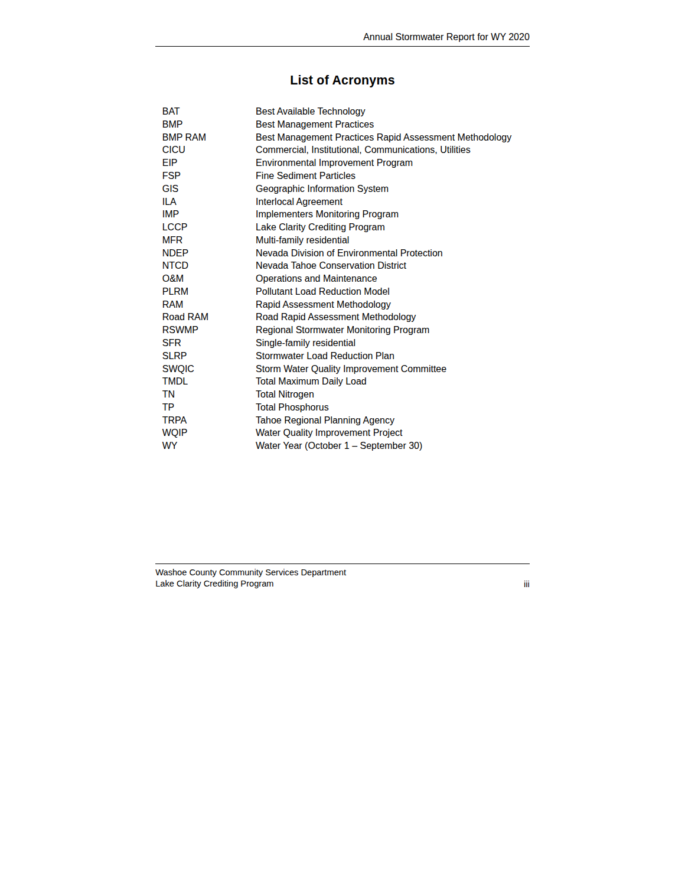Annual Stormwater Report for WY 2020
List of Acronyms
| BAT | Best Available Technology |
| BMP | Best Management Practices |
| BMP RAM | Best Management Practices Rapid Assessment Methodology |
| CICU | Commercial, Institutional, Communications, Utilities |
| EIP | Environmental Improvement Program |
| FSP | Fine Sediment Particles |
| GIS | Geographic Information System |
| ILA | Interlocal Agreement |
| IMP | Implementers Monitoring Program |
| LCCP | Lake Clarity Crediting Program |
| MFR | Multi-family residential |
| NDEP | Nevada Division of Environmental Protection |
| NTCD | Nevada Tahoe Conservation District |
| O&M | Operations and Maintenance |
| PLRM | Pollutant Load Reduction Model |
| RAM | Rapid Assessment Methodology |
| Road RAM | Road Rapid Assessment Methodology |
| RSWMP | Regional Stormwater Monitoring Program |
| SFR | Single-family residential |
| SLRP | Stormwater Load Reduction Plan |
| SWQIC | Storm Water Quality Improvement Committee |
| TMDL | Total Maximum Daily Load |
| TN | Total Nitrogen |
| TP | Total Phosphorus |
| TRPA | Tahoe Regional Planning Agency |
| WQIP | Water Quality Improvement Project |
| WY | Water Year (October 1 – September 30) |
Washoe County Community Services Department
Lake Clarity Crediting Program
iii